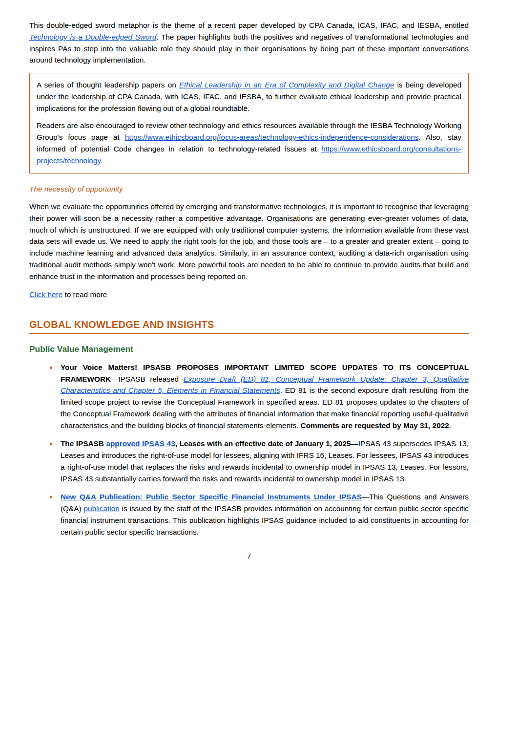This double-edged sword metaphor is the theme of a recent paper developed by CPA Canada, ICAS, IFAC, and IESBA, entitled Technology is a Double-edged Sword. The paper highlights both the positives and negatives of transformational technologies and inspires PAs to step into the valuable role they should play in their organisations by being part of these important conversations around technology implementation.
A series of thought leadership papers on Ethical Leadership in an Era of Complexity and Digital Change is being developed under the leadership of CPA Canada, with ICAS, IFAC, and IESBA, to further evaluate ethical leadership and provide practical implications for the profession flowing out of a global roundtable.
Readers are also encouraged to review other technology and ethics resources available through the IESBA Technology Working Group's focus page at https://www.ethicsboard.org/focus-areas/technology-ethics-independence-considerations. Also, stay informed of potential Code changes in relation to technology-related issues at https://www.ethicsboard.org/consultations-projects/technology.
The necessity of opportunity
When we evaluate the opportunities offered by emerging and transformative technologies, it is important to recognise that leveraging their power will soon be a necessity rather a competitive advantage. Organisations are generating ever-greater volumes of data, much of which is unstructured. If we are equipped with only traditional computer systems, the information available from these vast data sets will evade us. We need to apply the right tools for the job, and those tools are – to a greater and greater extent – going to include machine learning and advanced data analytics. Similarly, in an assurance context, auditing a data-rich organisation using traditional audit methods simply won't work. More powerful tools are needed to be able to continue to provide audits that build and enhance trust in the information and processes being reported on.
Click here to read more
GLOBAL KNOWLEDGE AND INSIGHTS
Public Value Management
Your Voice Matters! IPSASB PROPOSES IMPORTANT LIMITED SCOPE UPDATES TO ITS CONCEPTUAL FRAMEWORK—IPSASB released Exposure Draft (ED) 81, Conceptual Framework Update: Chapter 3, Qualitative Characteristics and Chapter 5, Elements in Financial Statements. ED 81 is the second exposure draft resulting from the limited scope project to revise the Conceptual Framework in specified areas. ED 81 proposes updates to the chapters of the Conceptual Framework dealing with the attributes of financial information that make financial reporting useful-qualitative characteristics-and the building blocks of financial statements-elements. Comments are requested by May 31, 2022.
The IPSASB approved IPSAS 43, Leases with an effective date of January 1, 2025—IPSAS 43 supersedes IPSAS 13, Leases and introduces the right-of-use model for lessees, aligning with IFRS 16, Leases. For lessees, IPSAS 43 introduces a right-of-use model that replaces the risks and rewards incidental to ownership model in IPSAS 13, Leases. For lessors, IPSAS 43 substantially carries forward the risks and rewards incidental to ownership model in IPSAS 13.
New Q&A Publication: Public Sector Specific Financial Instruments Under IPSAS—This Questions and Answers (Q&A) publication is issued by the staff of the IPSASB provides information on accounting for certain public sector specific financial instrument transactions. This publication highlights IPSAS guidance included to aid constituents in accounting for certain public sector specific transactions.
7